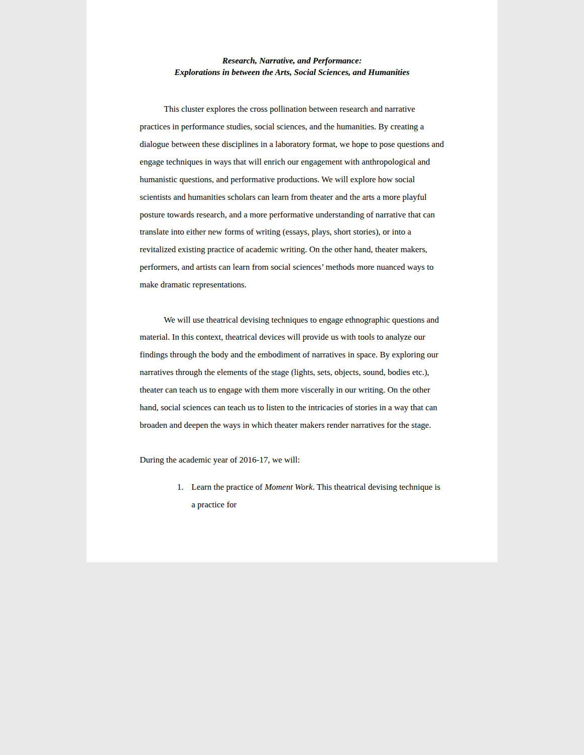Research, Narrative, and Performance: Explorations in between the Arts, Social Sciences, and Humanities
This cluster explores the cross pollination between research and narrative practices in performance studies, social sciences, and the humanities. By creating a dialogue between these disciplines in a laboratory format, we hope to pose questions and engage techniques in ways that will enrich our engagement with anthropological and humanistic questions, and performative productions. We will explore how social scientists and humanities scholars can learn from theater and the arts a more playful posture towards research, and a more performative understanding of narrative that can translate into either new forms of writing (essays, plays, short stories), or into a revitalized existing practice of academic writing. On the other hand, theater makers, performers, and artists can learn from social sciences’ methods more nuanced ways to make dramatic representations.
We will use theatrical devising techniques to engage ethnographic questions and material. In this context, theatrical devices will provide us with tools to analyze our findings through the body and the embodiment of narratives in space. By exploring our narratives through the elements of the stage (lights, sets, objects, sound, bodies etc.), theater can teach us to engage with them more viscerally in our writing. On the other hand, social sciences can teach us to listen to the intricacies of stories in a way that can broaden and deepen the ways in which theater makers render narratives for the stage.
During the academic year of 2016-17, we will:
Learn the practice of Moment Work. This theatrical devising technique is a practice for